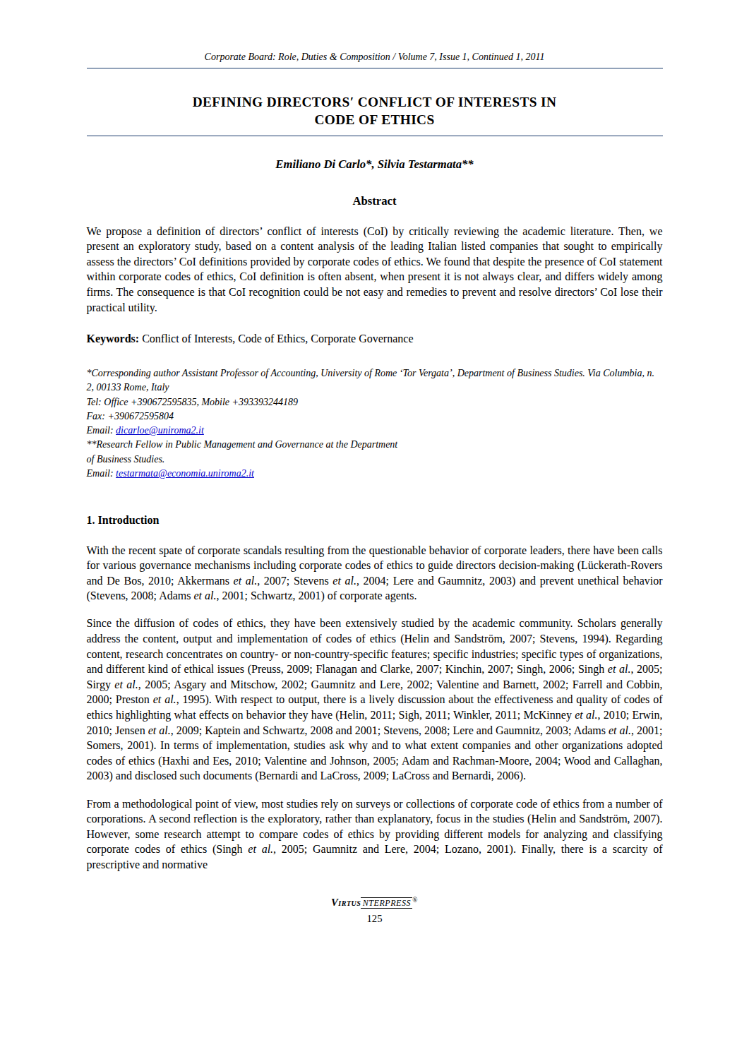Corporate Board: Role, Duties & Composition / Volume 7, Issue 1, Continued 1, 2011
Defining Directors′ Conflict of Interests in
Code of Ethics
Emiliano Di Carlo*, Silvia Testarmata**
Abstract
We propose a definition of directors’ conflict of interests (CoI) by critically reviewing the academic literature. Then, we present an exploratory study, based on a content analysis of the leading Italian listed companies that sought to empirically assess the directors’ CoI definitions provided by corporate codes of ethics. We found that despite the presence of CoI statement within corporate codes of ethics, CoI definition is often absent, when present it is not always clear, and differs widely among firms. The consequence is that CoI recognition could be not easy and remedies to prevent and resolve directors’ CoI lose their practical utility.
Keywords: Conflict of Interests, Code of Ethics, Corporate Governance
*Corresponding author Assistant Professor of Accounting, University of Rome ‘Tor Vergata’, Department of Business Studies. Via Columbia, n. 2, 00133 Rome, Italy
Tel: Office +390672595835, Mobile +393393244189
Fax: +390672595804
Email: dicarloe@uniroma2.it
**Research Fellow in Public Management and Governance at the Department
of Business Studies.
Email: testarmata@economia.uniroma2.it
1. Introduction
With the recent spate of corporate scandals resulting from the questionable behavior of corporate leaders, there have been calls for various governance mechanisms including corporate codes of ethics to guide directors decision-making (Lückerath-Rovers and De Bos, 2010; Akkermans et al., 2007; Stevens et al., 2004; Lere and Gaumnitz, 2003) and prevent unethical behavior (Stevens, 2008; Adams et al., 2001; Schwartz, 2001) of corporate agents.
Since the diffusion of codes of ethics, they have been extensively studied by the academic community. Scholars generally address the content, output and implementation of codes of ethics (Helin and Sandström, 2007; Stevens, 1994). Regarding content, research concentrates on country- or non-country-specific features; specific industries; specific types of organizations, and different kind of ethical issues (Preuss, 2009; Flanagan and Clarke, 2007; Kinchin, 2007; Singh, 2006; Singh et al., 2005; Sirgy et al., 2005; Asgary and Mitschow, 2002; Gaumnitz and Lere, 2002; Valentine and Barnett, 2002; Farrell and Cobbin, 2000; Preston et al., 1995). With respect to output, there is a lively discussion about the effectiveness and quality of codes of ethics highlighting what effects on behavior they have (Helin, 2011; Sigh, 2011; Winkler, 2011; McKinney et al., 2010; Erwin, 2010; Jensen et al., 2009; Kaptein and Schwartz, 2008 and 2001; Stevens, 2008; Lere and Gaumnitz, 2003; Adams et al., 2001; Somers, 2001). In terms of implementation, studies ask why and to what extent companies and other organizations adopted codes of ethics (Haxhi and Ees, 2010; Valentine and Johnson, 2005; Adam and Rachman-Moore, 2004; Wood and Callaghan, 2003) and disclosed such documents (Bernardi and LaCross, 2009; LaCross and Bernardi, 2006).
From a methodological point of view, most studies rely on surveys or collections of corporate code of ethics from a number of corporations. A second reflection is the exploratory, rather than explanatory, focus in the studies (Helin and Sandström, 2007). However, some research attempt to compare codes of ethics by providing different models for analyzing and classifying corporate codes of ethics (Singh et al., 2005; Gaumnitz and Lere, 2004; Lozano, 2001). Finally, there is a scarcity of prescriptive and normative
Virtus NTERPRESS®
125